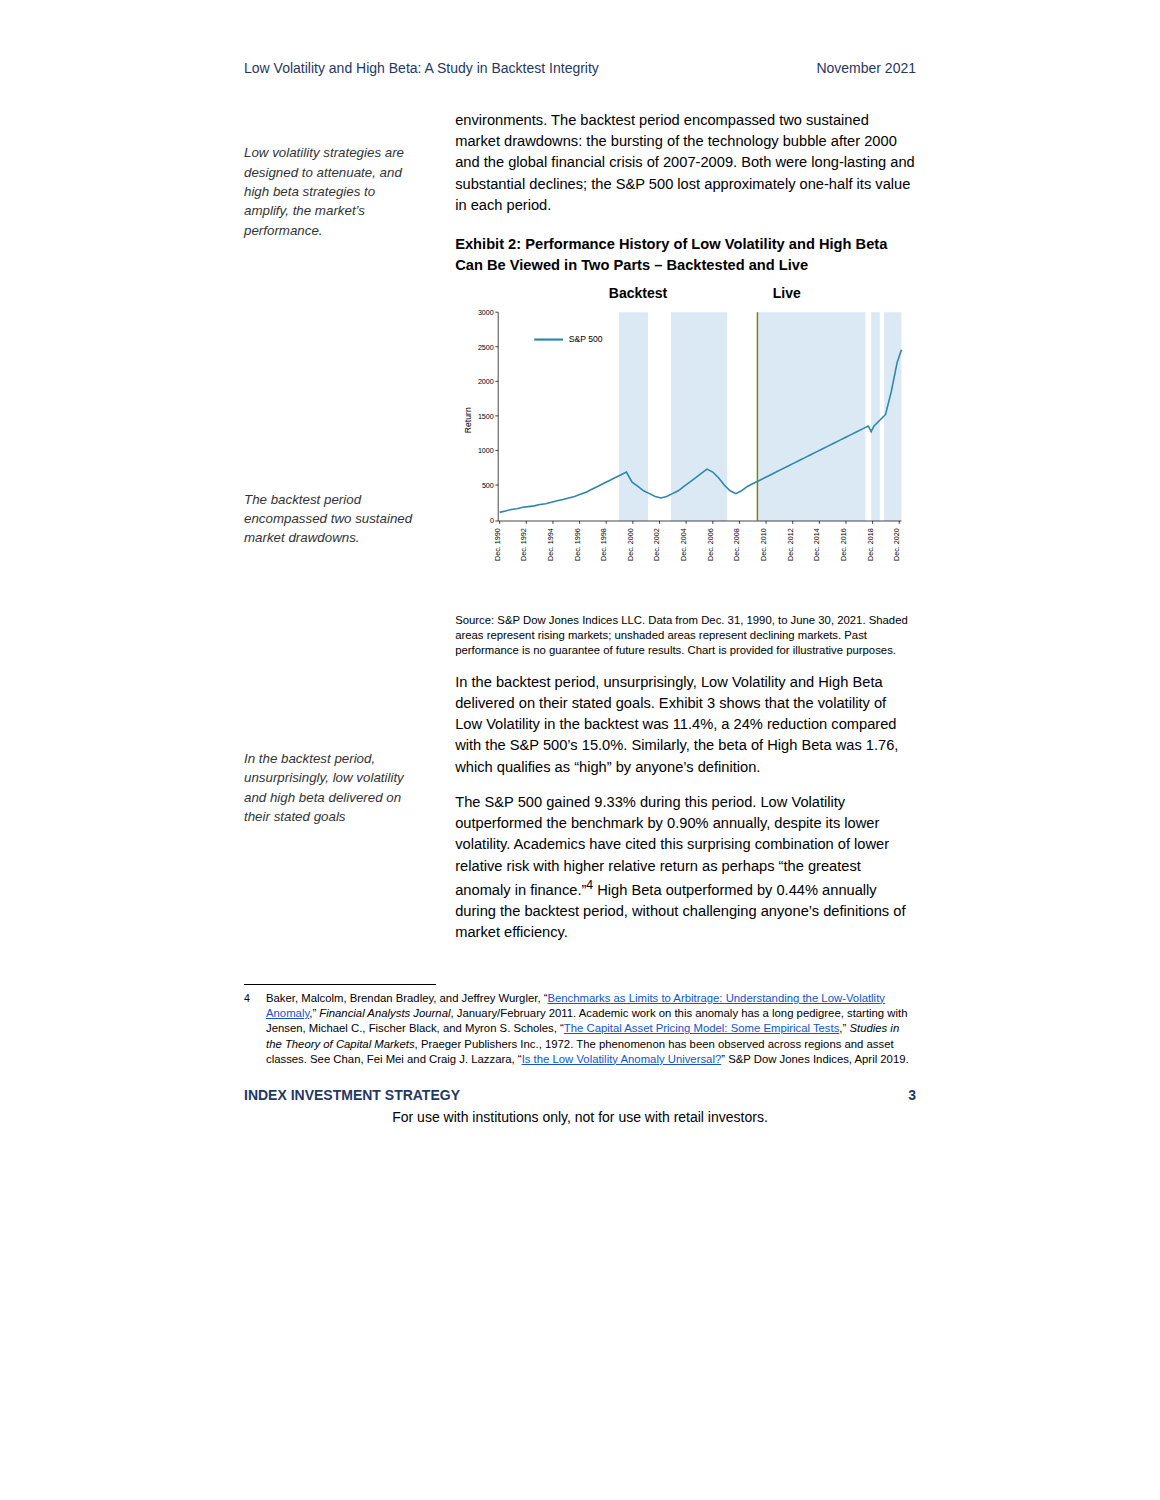Low Volatility and High Beta: A Study in Backtest Integrity
November 2021
Low volatility strategies are designed to attenuate, and high beta strategies to amplify, the market’s performance.
The backtest period encompassed two sustained market drawdowns.
In the backtest period, unsurprisingly, low volatility and high beta delivered on their stated goals
environments. The backtest period encompassed two sustained market drawdowns: the bursting of the technology bubble after 2000 and the global financial crisis of 2007-2009. Both were long-lasting and substantial declines; the S&P 500 lost approximately one-half its value in each period.
Exhibit 2: Performance History of Low Volatility and High Beta Can Be Viewed in Two Parts – Backtested and Live
Backtest Live
3000 2500 2000 1500 1000 500 0 Return S&P 500 Dec. 1990 Dec. 1992 Dec. 1994 Dec. 1996 Dec. 1998 Dec. 2000 Dec. 2002 Dec. 2004 Dec. 2006 Dec. 2008 Dec. 2010 Dec. 2012 Dec. 2014 Dec. 2016 Dec. 2018 Dec. 2020
Source: S&P Dow Jones Indices LLC. Data from Dec. 31, 1990, to June 30, 2021. Shaded areas represent rising markets; unshaded areas represent declining markets. Past performance is no guarantee of future results. Chart is provided for illustrative purposes.
In the backtest period, unsurprisingly, Low Volatility and High Beta delivered on their stated goals. Exhibit 3 shows that the volatility of Low Volatility in the backtest was 11.4%, a 24% reduction compared with the S&P 500’s 15.0%. Similarly, the beta of High Beta was 1.76, which qualifies as “high” by anyone’s definition.
The S&P 500 gained 9.33% during this period. Low Volatility outperformed the benchmark by 0.90% annually, despite its lower volatility. Academics have cited this surprising combination of lower relative risk with higher relative return as perhaps “the greatest anomaly in finance.”4 High Beta outperformed by 0.44% annually during the backtest period, without challenging anyone’s definitions of market efficiency.
4
Baker, Malcolm, Brendan Bradley, and Jeffrey Wurgler, “Benchmarks as Limits to Arbitrage: Understanding the Low-Volatlity Anomaly,” Financial Analysts Journal, January/February 2011. Academic work on this anomaly has a long pedigree, starting with Jensen, Michael C., Fischer Black, and Myron S. Scholes, “The Capital Asset Pricing Model: Some Empirical Tests,” Studies in the Theory of Capital Markets, Praeger Publishers Inc., 1972. The phenomenon has been observed across regions and asset classes. See Chan, Fei Mei and Craig J. Lazzara, “Is the Low Volatility Anomaly Universal?” S&P Dow Jones Indices, April 2019.
INDEX INVESTMENT STRATEGY 3
For use with institutions only, not for use with retail investors.